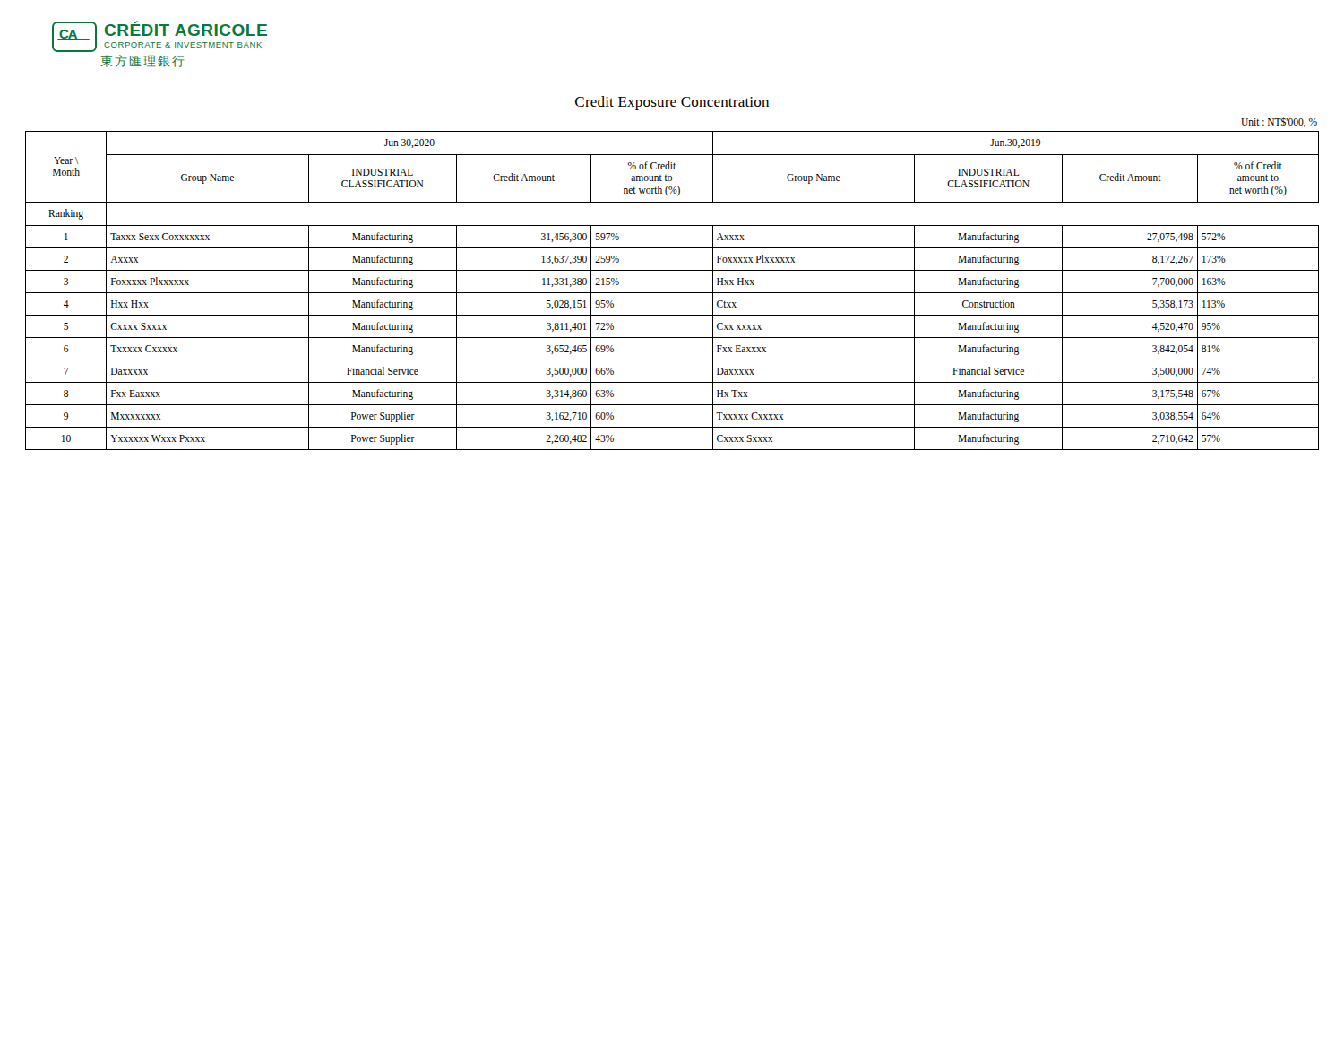CRÉDIT AGRICOLE
CORPORATE & INVESTMENT BANK
東方匯理銀行
Credit Exposure Concentration
Unit : NT$'000, %
| Year \ Month | Jun 30,2020 | Jun.30,2019 |
| --- | --- | --- |
| Group Name | INDUSTRIAL CLASSIFICATION | Credit Amount | % of Credit amount to net worth (%) | Group Name | INDUSTRIAL CLASSIFICATION | Credit Amount | % of Credit amount to net worth (%) |
| Ranking | |
| 1 | Taxxx Sexx Coxxxxxxx | Manufacturing | 31,456,300 | 597% | Axxxx | Manufacturing | 27,075,498 | 572% |
| 2 | Axxxx | Manufacturing | 13,637,390 | 259% | Foxxxxx Plxxxxxx | Manufacturing | 8,172,267 | 173% |
| 3 | Foxxxxx Plxxxxxx | Manufacturing | 11,331,380 | 215% | Hxx Hxx | Manufacturing | 7,700,000 | 163% |
| 4 | Hxx Hxx | Manufacturing | 5,028,151 | 95% | Ctxx | Construction | 5,358,173 | 113% |
| 5 | Cxxxx Sxxxx | Manufacturing | 3,811,401 | 72% | Cxx xxxxx | Manufacturing | 4,520,470 | 95% |
| 6 | Txxxxx Cxxxxx | Manufacturing | 3,652,465 | 69% | Fxx Eaxxxx | Manufacturing | 3,842,054 | 81% |
| 7 | Daxxxxx | Financial Service | 3,500,000 | 66% | Daxxxxx | Financial Service | 3,500,000 | 74% |
| 8 | Fxx Eaxxxx | Manufacturing | 3,314,860 | 63% | Hx Txx | Manufacturing | 3,175,548 | 67% |
| 9 | Mxxxxxxxx | Power Supplier | 3,162,710 | 60% | Txxxxx Cxxxxx | Manufacturing | 3,038,554 | 64% |
| 10 | Yxxxxxx Wxxx Pxxxx | Power Supplier | 2,260,482 | 43% | Cxxxx Sxxxx | Manufacturing | 2,710,642 | 57% |